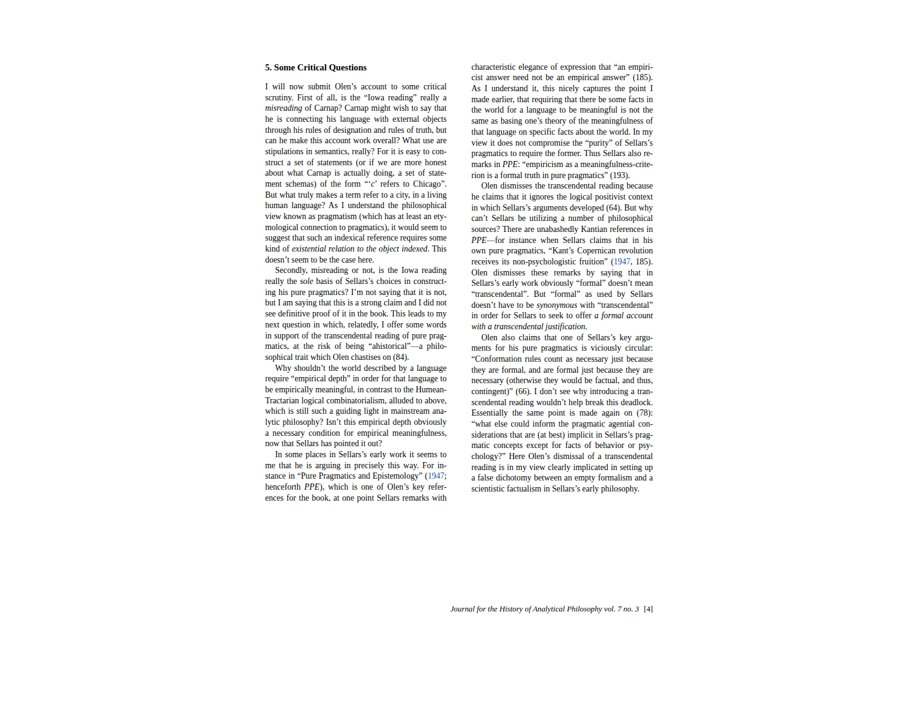5. Some Critical Questions
I will now submit Olen’s account to some critical scrutiny. First of all, is the “Iowa reading” really a misreading of Carnap? Carnap might wish to say that he is connecting his language with external objects through his rules of designation and rules of truth, but can he make this account work overall? What use are stipulations in semantics, really? For it is easy to construct a set of statements (or if we are more honest about what Carnap is actually doing, a set of statement schemas) of the form “‘c’ refers to Chicago”. But what truly makes a term refer to a city, in a living human language? As I understand the philosophical view known as pragmatism (which has at least an etymological connection to pragmatics), it would seem to suggest that such an indexical reference requires some kind of existential relation to the object indexed. This doesn’t seem to be the case here.
Secondly, misreading or not, is the Iowa reading really the sole basis of Sellars’s choices in constructing his pure pragmatics? I’m not saying that it is not, but I am saying that this is a strong claim and I did not see definitive proof of it in the book. This leads to my next question in which, relatedly, I offer some words in support of the transcendental reading of pure pragmatics, at the risk of being “ahistorical”—a philosophical trait which Olen chastises on (84).
Why shouldn’t the world described by a language require “empirical depth” in order for that language to be empirically meaningful, in contrast to the Humean-Tractarian logical combinatorialism, alluded to above, which is still such a guiding light in mainstream analytic philosophy? Isn’t this empirical depth obviously a necessary condition for empirical meaningfulness, now that Sellars has pointed it out?
In some places in Sellars’s early work it seems to me that he is arguing in precisely this way. For instance in “Pure Pragmatics and Epistemology” (1947; henceforth PPE), which is one of Olen’s key references for the book, at one point Sellars remarks with characteristic elegance of expression that “an empiricist answer need not be an empirical answer” (185). As I understand it, this nicely captures the point I made earlier, that requiring that there be some facts in the world for a language to be meaningful is not the same as basing one’s theory of the meaningfulness of that language on specific facts about the world. In my view it does not compromise the “purity” of Sellars’s pragmatics to require the former. Thus Sellars also remarks in PPE: “empiricism as a meaningfulness-criterion is a formal truth in pure pragmatics” (193).
Olen dismisses the transcendental reading because he claims that it ignores the logical positivist context in which Sellars’s arguments developed (64). But why can’t Sellars be utilizing a number of philosophical sources? There are unabashedly Kantian references in PPE—for instance when Sellars claims that in his own pure pragmatics, “Kant’s Copernican revolution receives its non-psychologistic fruition” (1947, 185). Olen dismisses these remarks by saying that in Sellars’s early work obviously “formal” doesn’t mean “transcendental”. But “formal” as used by Sellars doesn’t have to be synonymous with “transcendental” in order for Sellars to seek to offer a formal account with a transcendental justification.
Olen also claims that one of Sellars’s key arguments for his pure pragmatics is viciously circular: “Conformation rules count as necessary just because they are formal, and are formal just because they are necessary (otherwise they would be factual, and thus, contingent)” (66). I don’t see why introducing a transcendental reading wouldn’t help break this deadlock. Essentially the same point is made again on (78): “what else could inform the pragmatic agential considerations that are (at best) implicit in Sellars’s pragmatic concepts except for facts of behavior or psychology?” Here Olen’s dismissal of a transcendental reading is in my view clearly implicated in setting up a false dichotomy between an empty formalism and a scientistic factualism in Sellars’s early philosophy.
Journal for the History of Analytical Philosophy vol. 7 no. 3[4]